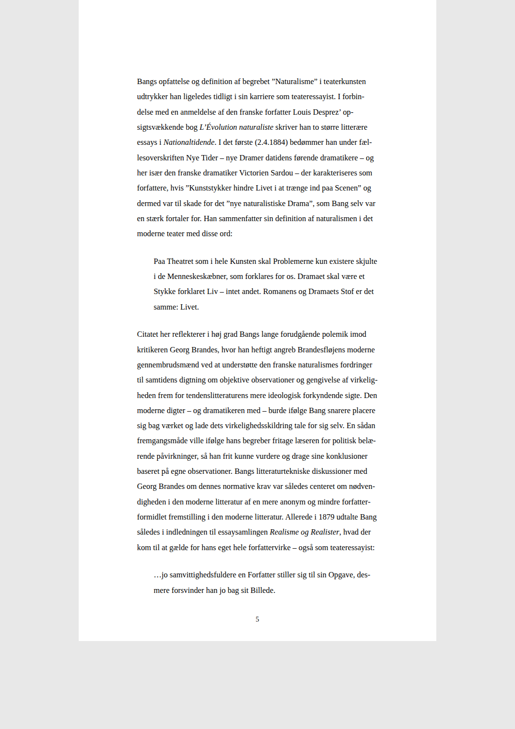Bangs opfattelse og definition af begrebet ”Naturalisme” i teaterkunsten udtrykker han ligeledes tidligt i sin karriere som teateressayist. I forbindelse med en anmeldelse af den franske forfatter Louis Desprez’ opsigtsvækkende bog L’Évolution naturaliste skriver han to større litterære essays i Nationaltidende. I det første (2.4.1884) bedømmer han under fællesoverskriften Nye Tider – nye Dramer datidens førende dramatikere – og her især den franske dramatiker Victorien Sardou – der karakteriseres som forfattere, hvis ”Kunststykker hindre Livet i at trænge ind paa Scenen” og dermed var til skade for det ”nye naturalistiske Drama”, som Bang selv var en stærk fortaler for. Han sammenfatter sin definition af naturalismen i det moderne teater med disse ord:
Paa Theatret som i hele Kunsten skal Problemerne kun existere skjulte i de Menneskeskæbner, som forklares for os. Dramaet skal være et Stykke forklaret Liv – intet andet. Romanens og Dramaets Stof er det samme: Livet.
Citatet her reflekterer i høj grad Bangs lange forudgående polemik imod kritikeren Georg Brandes, hvor han heftigt angreb Brandesfløjens moderne gennembrudsmænd ved at understøtte den franske naturalismes fordringer til samtidens digtning om objektive observationer og gengivelse af virkeligheden frem for tendenslitteraturens mere ideologisk forkyndende sigte. Den moderne digter – og dramatikeren med – burde ifølge Bang snarere placere sig bag værket og lade dets virkelighedsskildring tale for sig selv. En sådan fremgangsmåde ville ifølge hans begreber fritage læseren for politisk belærende påvirkninger, så han frit kunne vurdere og drage sine konklusioner baseret på egne observationer. Bangs litteraturtekniske diskussioner med Georg Brandes om dennes normative krav var således centeret om nødvendigheden i den moderne litteratur af en mere anonym og mindre forfatterformidlet fremstilling i den moderne litteratur. Allerede i 1879 udtalte Bang således i indledningen til essaysamlingen Realisme og Realister, hvad der kom til at gælde for hans eget hele forfattervirke – også som teateressayist:
…jo samvittighedsfuldere en Forfatter stiller sig til sin Opgave, desmere forsvinder han jo bag sit Billede.
5